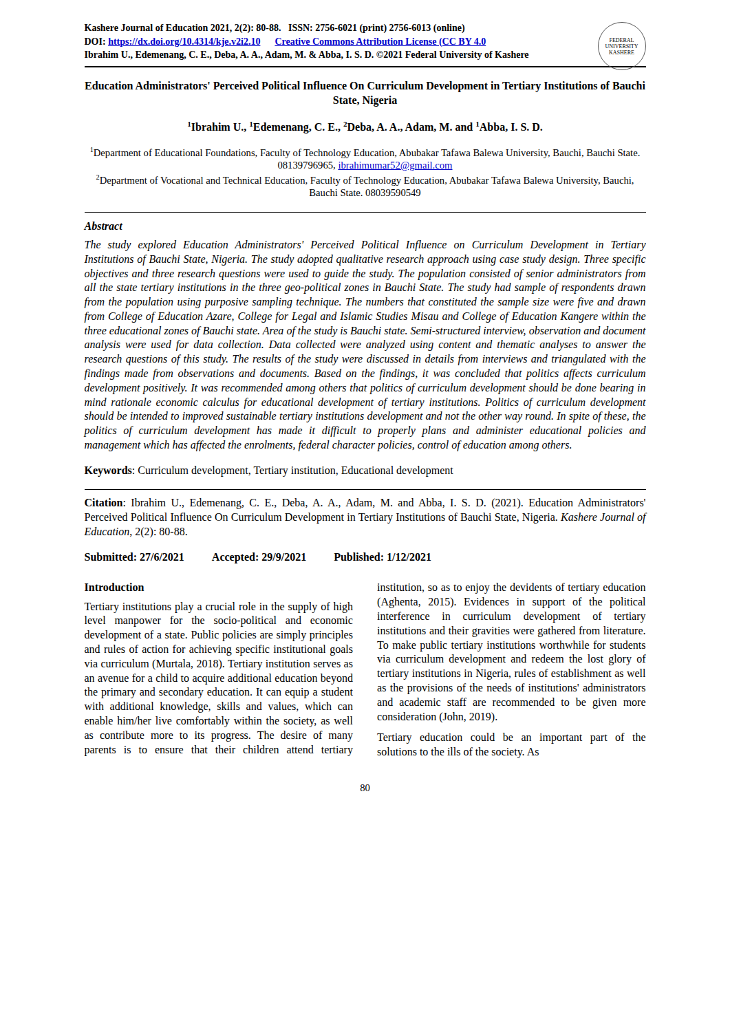FEDERAL UNIVERSITY KASHERE
Kashere Journal of Education 2021, 2(2): 80-88. ISSN: 2756-6021 (print) 2756-6013 (online)
DOI: https://dx.doi.org/10.4314/kje.v2i2.10 Creative Commons Attribution License (CC BY 4.0
Ibrahim U., Edemenang, C. E., Deba, A. A., Adam, M. & Abba, I. S. D. ©2021 Federal University of Kashere
Education Administrators' Perceived Political Influence On Curriculum Development in Tertiary Institutions of Bauchi State, Nigeria
1Ibrahim U., 1Edemenang, C. E., 2Deba, A. A., Adam, M. and 1Abba, I. S. D.
1Department of Educational Foundations, Faculty of Technology Education, Abubakar Tafawa Balewa University, Bauchi, Bauchi State. 08139796965, ibrahimumar52@gmail.com
2Department of Vocational and Technical Education, Faculty of Technology Education, Abubakar Tafawa Balewa University, Bauchi, Bauchi State. 08039590549
Abstract
The study explored Education Administrators' Perceived Political Influence on Curriculum Development in Tertiary Institutions of Bauchi State, Nigeria. The study adopted qualitative research approach using case study design. Three specific objectives and three research questions were used to guide the study. The population consisted of senior administrators from all the state tertiary institutions in the three geo-political zones in Bauchi State. The study had sample of respondents drawn from the population using purposive sampling technique. The numbers that constituted the sample size were five and drawn from College of Education Azare, College for Legal and Islamic Studies Misau and College of Education Kangere within the three educational zones of Bauchi state. Area of the study is Bauchi state. Semi-structured interview, observation and document analysis were used for data collection. Data collected were analyzed using content and thematic analyses to answer the research questions of this study. The results of the study were discussed in details from interviews and triangulated with the findings made from observations and documents. Based on the findings, it was concluded that politics affects curriculum development positively. It was recommended among others that politics of curriculum development should be done bearing in mind rationale economic calculus for educational development of tertiary institutions. Politics of curriculum development should be intended to improved sustainable tertiary institutions development and not the other way round. In spite of these, the politics of curriculum development has made it difficult to properly plans and administer educational policies and management which has affected the enrolments, federal character policies, control of education among others.
Keywords: Curriculum development, Tertiary institution, Educational development
Citation: Ibrahim U., Edemenang, C. E., Deba, A. A., Adam, M. and Abba, I. S. D. (2021). Education Administrators' Perceived Political Influence On Curriculum Development in Tertiary Institutions of Bauchi State, Nigeria. Kashere Journal of Education, 2(2): 80-88.
Submitted: 27/6/2021 Accepted: 29/9/2021 Published: 1/12/2021
Introduction
Tertiary institutions play a crucial role in the supply of high level manpower for the socio-political and economic development of a state. Public policies are simply principles and rules of action for achieving specific institutional goals via curriculum (Murtala, 2018). Tertiary institution serves as an avenue for a child to acquire additional education beyond the primary and secondary education. It can equip a student with additional knowledge, skills and values, which can enable him/her live comfortably within the society, as well as contribute more to its progress. The desire of many parents is to ensure that their children attend tertiary institution, so as to enjoy the devidents of tertiary education (Aghenta, 2015). Evidences in support of the political interference in curriculum development of tertiary institutions and their gravities were gathered from literature. To make public tertiary institutions worthwhile for students via curriculum development and redeem the lost glory of tertiary institutions in Nigeria, rules of establishment as well as the provisions of the needs of institutions' administrators and academic staff are recommended to be given more consideration (John, 2019).
Tertiary education could be an important part of the solutions to the ills of the society. As
80